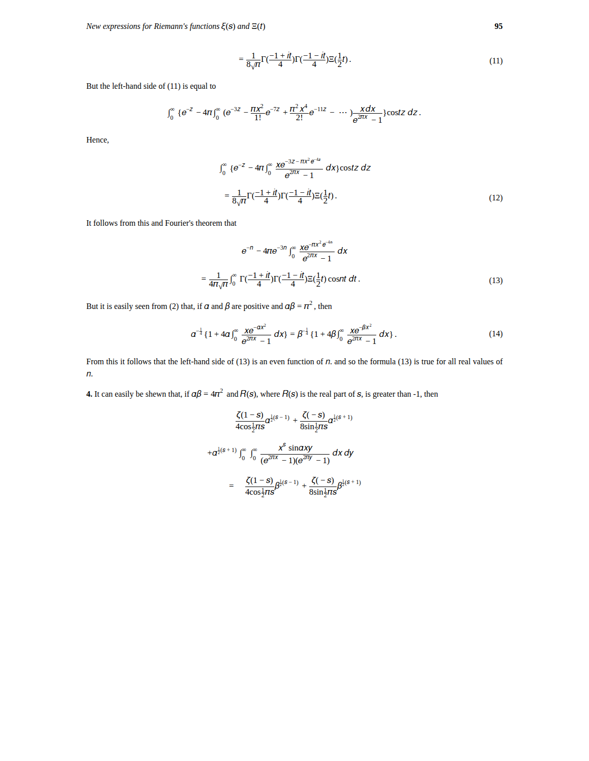New expressions for Riemann's functions ξ(s) and Ξ(t) 95
= 18π Γ (−1+it4) Γ (−1−it4) Ξ(12t). (11)
But the left-hand side of (11) is equal to
∫0∞ { e−z − 4π ∫0∞ ( e−3z − πx21! e−7z + π2x42! e−11z −⋯ ) xdxe2πx−1 } cos⁡tzdz.
Hence,
∫0∞ { e−z − 4π ∫0∞ xe−3z−πx2e−4z e2πx−1 dx } cos⁡tzdz
= 18π Γ (−1+it4) Γ (−1−it4) Ξ(12t). (12)
It follows from this and Fourier's theorem that
e−n − 4πe−3n ∫0∞ xe−πx2e−4n e2πx−1 dx
= 14ππ ∫0∞ Γ (−1+it4) Γ (−1−it4) Ξ(12t) cos⁡ntdt. (13)
But it is easily seen from (2) that, if α and β are positive and αβ=π2, then
α−14 { 1+4α ∫0∞ xe−αx2 e2πx−1 dx } = β−14 { 1+4β ∫0∞ xe−βx2 e2πx−1 dx } . (14)
From this it follows that the left-hand side of (13) is an even function of n. and so the formula (13) is true for all real values of n.
4. It can easily be shewn that, if αβ=4π2 and R(s), where R(s) is the real part of s, is greater than -1, then
ζ(1−s) 4cos⁡12πs α12(s−1) + ζ(−s) 8sin⁡12πs α12(s+1)
+ α12(s+1) ∫0∞ ∫0∞ xssin⁡αxy (e2πx−1)(e2πy−1) dxdy
= ζ(1−s) 4cos⁡12πs β12(s−1) + ζ(−s) 8sin⁡12πs β12(s+1)